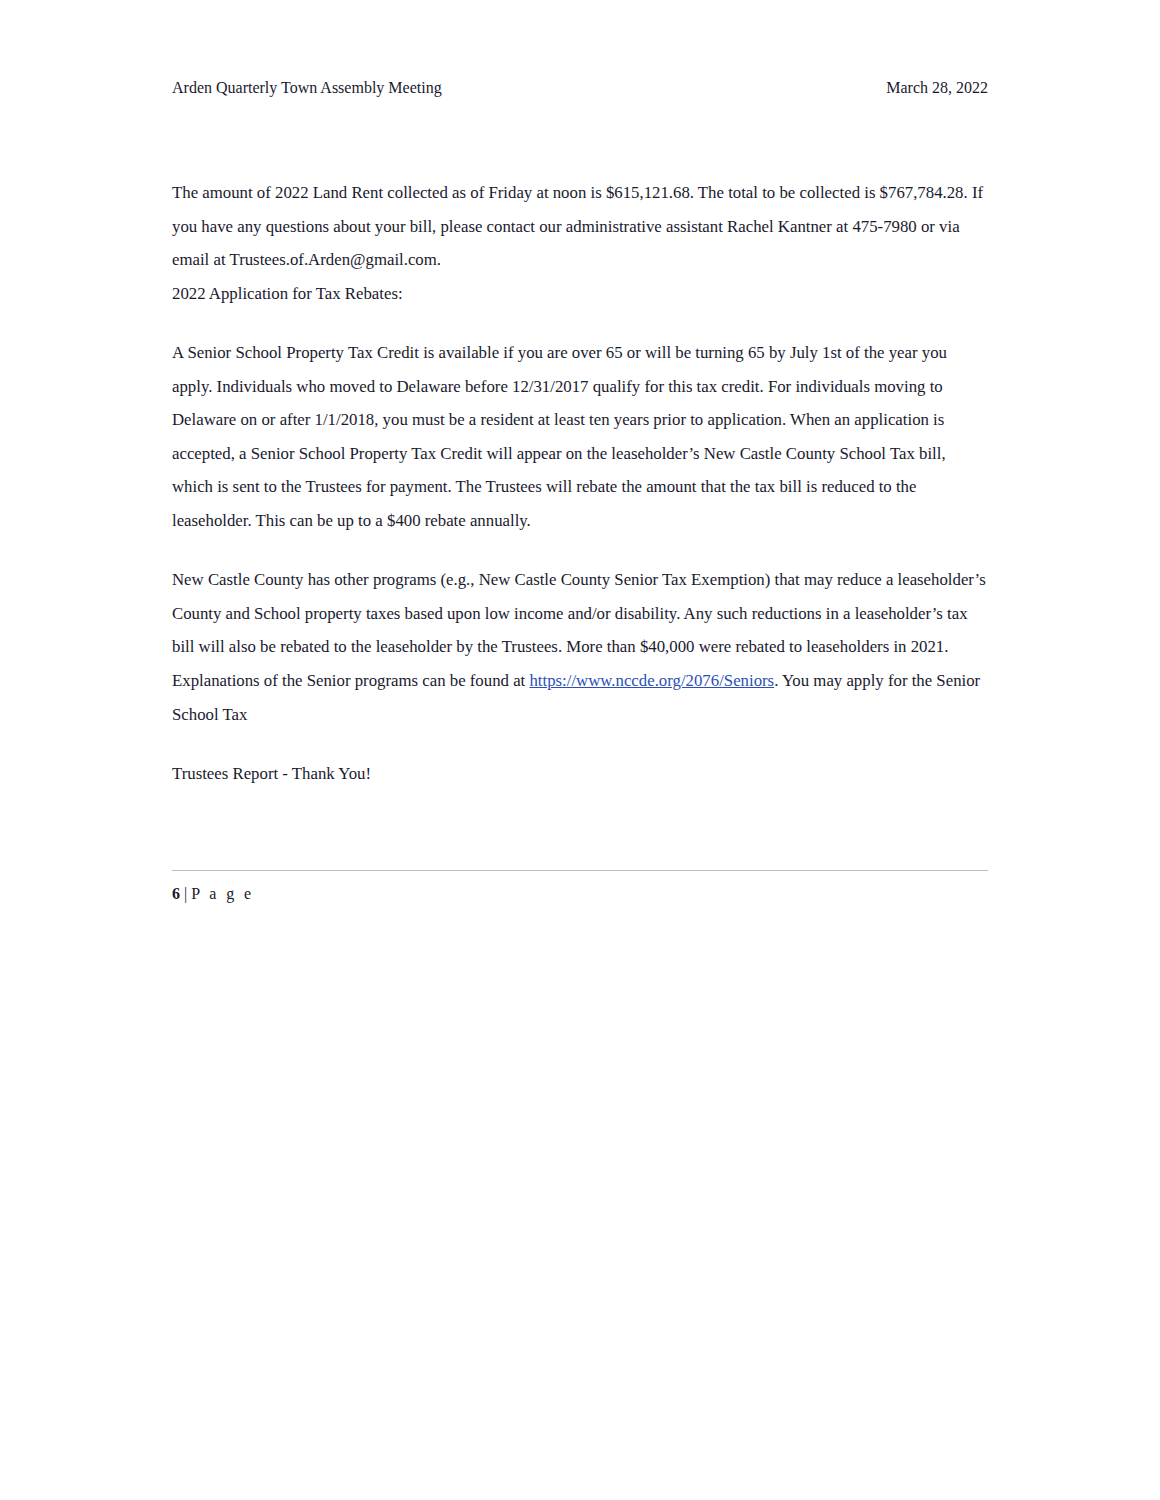Arden Quarterly Town Assembly Meeting March 28, 2022
The amount of 2022 Land Rent collected as of Friday at noon is $615,121.68. The total to be collected is $767,784.28. If you have any questions about your bill, please contact our administrative assistant Rachel Kantner at 475-7980 or via email at Trustees.of.Arden@gmail.com.
2022 Application for Tax Rebates:
A Senior School Property Tax Credit is available if you are over 65 or will be turning 65 by July 1st of the year you apply. Individuals who moved to Delaware before 12/31/2017 qualify for this tax credit. For individuals moving to Delaware on or after 1/1/2018, you must be a resident at least ten years prior to application. When an application is accepted, a Senior School Property Tax Credit will appear on the leaseholder’s New Castle County School Tax bill, which is sent to the Trustees for payment. The Trustees will rebate the amount that the tax bill is reduced to the leaseholder. This can be up to a $400 rebate annually.
New Castle County has other programs (e.g., New Castle County Senior Tax Exemption) that may reduce a leaseholder’s County and School property taxes based upon low income and/or disability. Any such reductions in a leaseholder’s tax bill will also be rebated to the leaseholder by the Trustees. More than $40,000 were rebated to leaseholders in 2021.
Explanations of the Senior programs can be found at https://www.nccde.org/2076/Seniors. You may apply for the Senior School Tax
Trustees Report - Thank You!
6 | P a g e